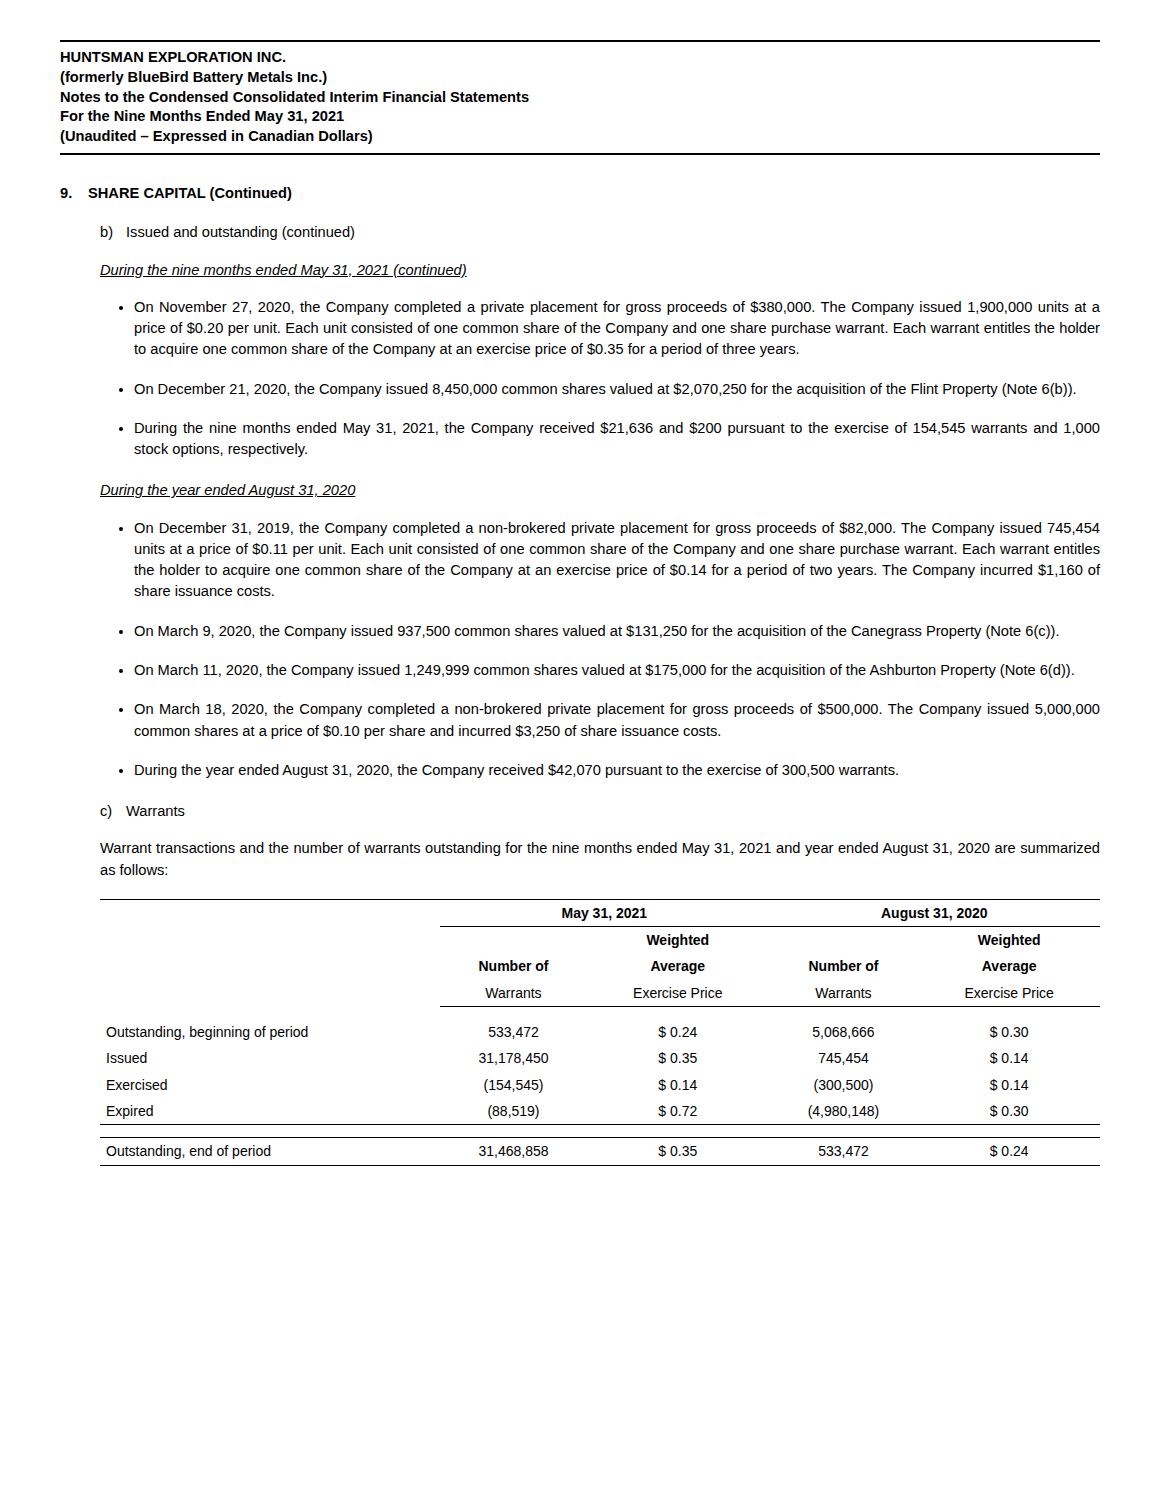HUNTSMAN EXPLORATION INC.
(formerly BlueBird Battery Metals Inc.)
Notes to the Condensed Consolidated Interim Financial Statements
For the Nine Months Ended May 31, 2021
(Unaudited – Expressed in Canadian Dollars)
9. SHARE CAPITAL (Continued)
b) Issued and outstanding (continued)
During the nine months ended May 31, 2021 (continued)
On November 27, 2020, the Company completed a private placement for gross proceeds of $380,000. The Company issued 1,900,000 units at a price of $0.20 per unit. Each unit consisted of one common share of the Company and one share purchase warrant. Each warrant entitles the holder to acquire one common share of the Company at an exercise price of $0.35 for a period of three years.
On December 21, 2020, the Company issued 8,450,000 common shares valued at $2,070,250 for the acquisition of the Flint Property (Note 6(b)).
During the nine months ended May 31, 2021, the Company received $21,636 and $200 pursuant to the exercise of 154,545 warrants and 1,000 stock options, respectively.
During the year ended August 31, 2020
On December 31, 2019, the Company completed a non-brokered private placement for gross proceeds of $82,000. The Company issued 745,454 units at a price of $0.11 per unit. Each unit consisted of one common share of the Company and one share purchase warrant. Each warrant entitles the holder to acquire one common share of the Company at an exercise price of $0.14 for a period of two years. The Company incurred $1,160 of share issuance costs.
On March 9, 2020, the Company issued 937,500 common shares valued at $131,250 for the acquisition of the Canegrass Property (Note 6(c)).
On March 11, 2020, the Company issued 1,249,999 common shares valued at $175,000 for the acquisition of the Ashburton Property (Note 6(d)).
On March 18, 2020, the Company completed a non-brokered private placement for gross proceeds of $500,000. The Company issued 5,000,000 common shares at a price of $0.10 per share and incurred $3,250 of share issuance costs.
During the year ended August 31, 2020, the Company received $42,070 pursuant to the exercise of 300,500 warrants.
c) Warrants
Warrant transactions and the number of warrants outstanding for the nine months ended May 31, 2021 and year ended August 31, 2020 are summarized as follows:
| | May 31, 2021 | August 31, 2020 |
| --- | --- | --- |
| | | Weighted | | Weighted |
| | Number of | Average | Number of | Average |
| | Warrants | Exercise Price | Warrants | Exercise Price |
| Outstanding, beginning of period | 533,472 | $ 0.24 | 5,068,666 | $ 0.30 |
| Issued | 31,178,450 | $ 0.35 | 745,454 | $ 0.14 |
| Exercised | (154,545) | $ 0.14 | (300,500) | $ 0.14 |
| Expired | (88,519) | $ 0.72 | (4,980,148) | $ 0.30 |
| Outstanding, end of period | 31,468,858 | $ 0.35 | 533,472 | $ 0.24 |